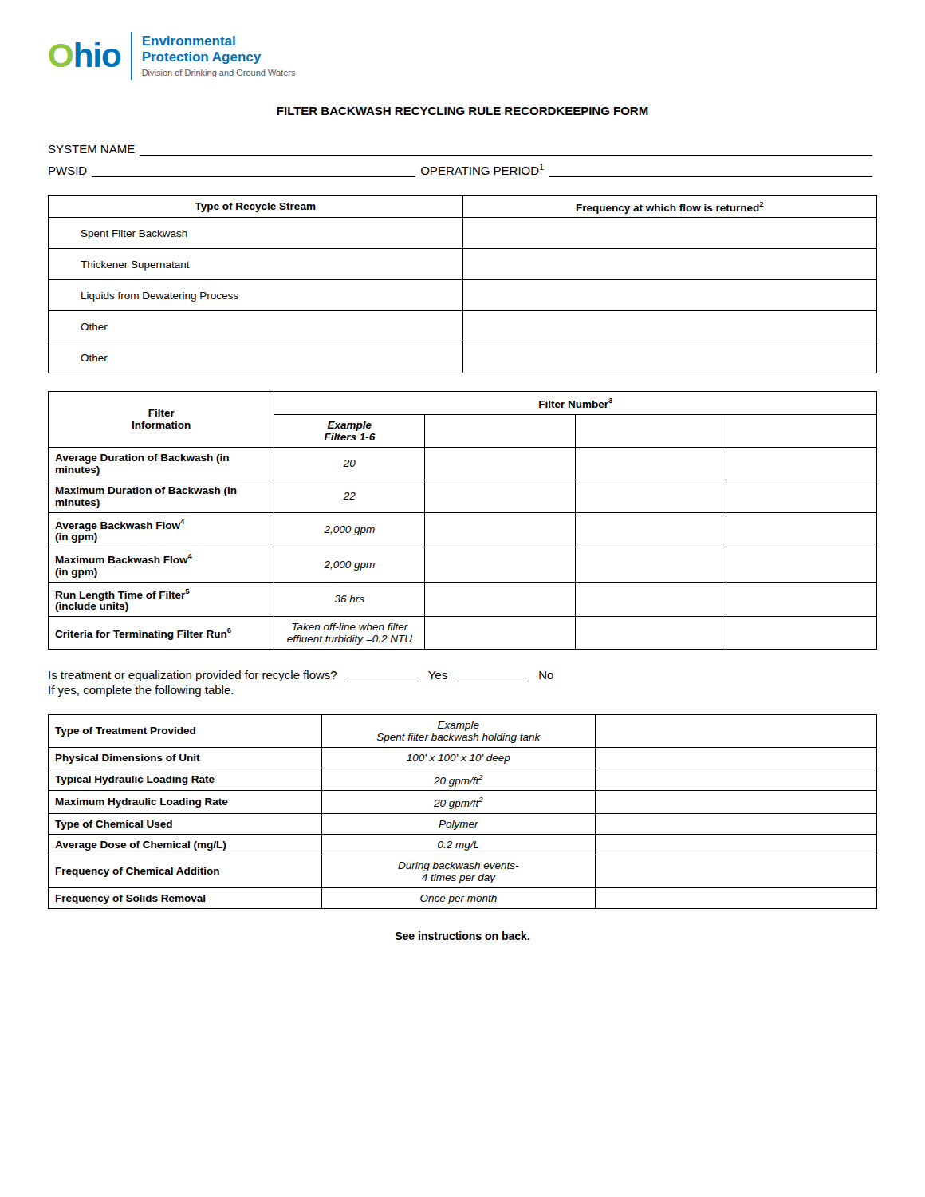Ohio
Environmental
Protection Agency
Division of Drinking and Ground Waters
FILTER BACKWASH RECYCLING RULE RECORDKEEPING FORM
SYSTEM NAME
PWSID OPERATING PERIOD1
| Type of Recycle Stream | Frequency at which flow is returned 2 |
| --- | --- |
| Spent Filter Backwash | |
| Thickener Supernatant | |
| Liquids from Dewatering Process | |
| Other | |
| Other | |
| Filter Information | Filter Number 3 |
| --- | --- |
| Example Filters 1-6 | | | |
| Average Duration of Backwash (in minutes) | 20 | | | |
| Maximum Duration of Backwash (in minutes) | 22 | | | |
| Average Backwash Flow 4 (in gpm) | 2,000 gpm | | | |
| Maximum Backwash Flow 4 (in gpm) | 2,000 gpm | | | |
| Run Length Time of Filter 5 (include units) | 36 hrs | | | |
| Criteria for Terminating Filter Run 6 | Taken off-line when filter effluent turbidity =0.2 NTU | | | |
Is treatment or equalization provided for recycle flows? Yes No
If yes, complete the following table.
| Type of Treatment Provided | Example Spent filter backwash holding tank | |
| Physical Dimensions of Unit | 100' x 100' x 10' deep | |
| Typical Hydraulic Loading Rate | 20 gpm/ft 2 | |
| Maximum Hydraulic Loading Rate | 20 gpm/ft 2 | |
| Type of Chemical Used | Polymer | |
| Average Dose of Chemical (mg/L) | 0.2 mg/L | |
| Frequency of Chemical Addition | During backwash events- 4 times per day | |
| Frequency of Solids Removal | Once per month | |
See instructions on back.